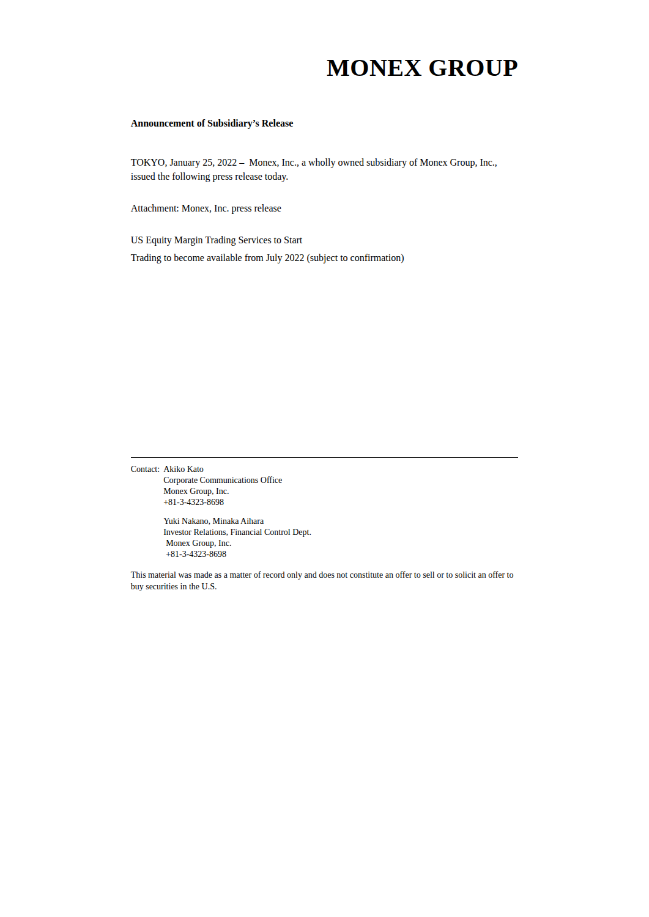MONEX GROUP
Announcement of Subsidiary’s Release
TOKYO, January 25, 2022 – Monex, Inc., a wholly owned subsidiary of Monex Group, Inc., issued the following press release today.
Attachment: Monex, Inc. press release
US Equity Margin Trading Services to Start
Trading to become available from July 2022 (subject to confirmation)
Contact:
Akiko Kato
Corporate Communications Office
Monex Group, Inc.
+81-3-4323-8698
Yuki Nakano, Minaka Aihara
Investor Relations, Financial Control Dept.
Monex Group, Inc.
+81-3-4323-8698
This material was made as a matter of record only and does not constitute an offer to sell or to solicit an offer to buy securities in the U.S.